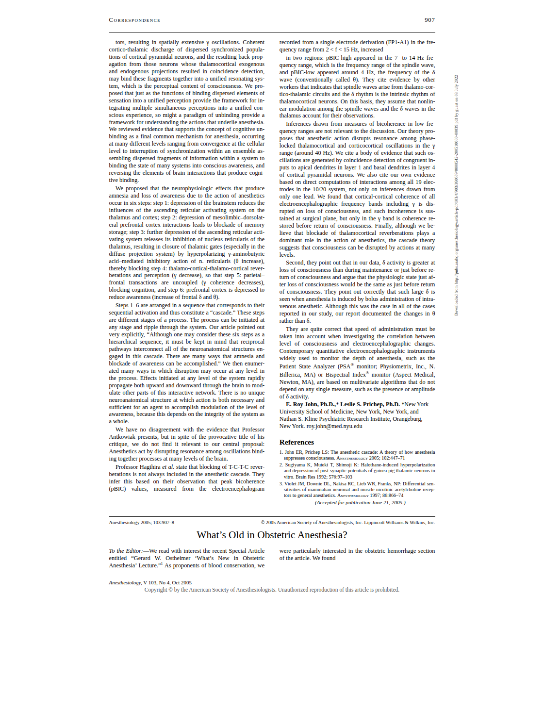Correspondence 907
Downloaded from http://pubs.asahq.org/anesthesiology/article-pdf/103/4/903/360689/0000542-200510000-00039.pdf by guest on 03 July 2022
tors, resulting in spatially extensive γ oscillations. Coherent cortico-thalamic discharge of dispersed synchronized populations of cortical pyramidal neurons, and the resulting back-propagation from those neurons whose thalamocortical exogenous and endogenous projections resulted in coincidence detection, may bind these fragments together into a unified resonating system, which is the perceptual content of consciousness. We proposed that just as the functions of binding dispersed elements of sensation into a unified perception provide the framework for integrating multiple simultaneous perceptions into a unified conscious experience, so might a paradigm of unbinding provide a framework for understanding the actions that underlie anesthesia. We reviewed evidence that supports the concept of cognitive unbinding as a final common mechanism for anesthesia, occurring at many different levels ranging from convergence at the cellular level to interruption of synchronization within an ensemble assembling dispersed fragments of information within a system to binding the state of many systems into conscious awareness, and reversing the elements of brain interactions that produce cognitive binding.
We proposed that the neurophysiologic effects that produce amnesia and loss of awareness due to the action of anesthetics occur in six steps: step 1: depression of the brainstem reduces the influences of the ascending reticular activating system on the thalamus and cortex; step 2: depression of mesolimbic–dorsolateral prefrontal cortex interactions leads to blockade of memory storage; step 3: further depression of the ascending reticular activating system releases its inhibition of nucleus reticularis of the thalamus, resulting in closure of thalamic gates (especially in the diffuse projection system) by hyperpolarizing γ-aminobutyric acid–mediated inhibitory action of n. reticularis (θ increase), thereby blocking step 4: thalamo-cortical-thalamo-cortical reverberations and perception (γ decrease), so that step 5: parietal–frontal transactions are uncoupled (γ coherence decreases), blocking cognition, and step 6: prefrontal cortex is depressed to reduce awareness (increase of frontal δ and θ).
Steps 1–6 are arranged in a sequence that corresponds to their sequential activation and thus constitute a “cascade.” These steps are different stages of a process. The process can be initiated at any stage and ripple through the system. Our article pointed out very explicitly, “Although one may consider these six steps as a hierarchical sequence, it must be kept in mind that reciprocal pathways interconnect all of the neuroanatomical structures engaged in this cascade. There are many ways that amnesia and blockade of awareness can be accomplished.” We then enumerated many ways in which disruption may occur at any level in the process. Effects initiated at any level of the system rapidly propagate both upward and downward through the brain to modulate other parts of this interactive network. There is no unique neuroanatomical structure at which action is both necessary and sufficient for an agent to accomplish modulation of the level of awareness, because this depends on the integrity of the system as a whole.
We have no disagreement with the evidence that Professor Antkowiak presents, but in spite of the provocative title of his critique, we do not find it relevant to our central proposal: Anesthetics act by disrupting resonance among oscillations binding together processes at many levels of the brain.
Professor Hagihira et al. state that blocking of T-C-T-C reverberations is not always included in the anesthetic cascade. They infer this based on their observation that peak bicoherence (pBIC) values, measured from the electroencephalogram recorded from a single electrode derivation (FP1-A1) in the frequency range from 2 < f < 15 Hz, increased
in two regions: pBIC-high appeared in the 7- to 14-Hz frequency range, which is the frequency range of the spindle wave, and pBIC-low appeared around 4 Hz, the frequency of the δ wave (conventionally called θ). They cite evidence by other workers that indicates that spindle waves arise from thalamo-cortico-thalamic circuits and the δ rhythm is the intrinsic rhythm of thalamocortical neurons. On this basis, they assume that nonlinear modulation among the spindle waves and the δ waves in the thalamus account for their observations.
Inferences drawn from measures of bicoherence in low frequency ranges are not relevant to the discussion. Our theory proposes that anesthetic action disrupts resonance among phase-locked thalamocortical and corticocortical oscillations in the γ range (around 40 Hz). We cite a body of evidence that such oscillations are generated by coincidence detection of congruent inputs to apical dendrites in layer 1 and basal dendrites in layer 4 of cortical pyramidal neurons. We also cite our own evidence based on direct computations of interactions among all 19 electrodes in the 10/20 system, not only on inferences drawn from only one lead. We found that cortical-cortical coherence of all electroencephalographic frequency bands including γ is disrupted on loss of consciousness, and such incoherence is sustained at surgical plane, but only in the γ band is coherence restored before return of consciousness. Finally, although we believe that blockade of thalamocortical reverberations plays a dominant role in the action of anesthetics, the cascade theory suggests that consciousness can be disrupted by actions at many levels.
Second, they point out that in our data, δ activity is greater at loss of consciousness than during maintenance or just before return of consciousness and argue that the physiologic state just after loss of consciousness would be the same as just before return of consciousness. They point out correctly that such large δ is seen when anesthesia is induced by bolus administration of intravenous anesthetic. Although this was the case in all of the cases reported in our study, our report documented the changes in θ rather than δ.
They are quite correct that speed of administration must be taken into account when investigating the correlation between level of consciousness and electroencephalographic changes. Contemporary quantitative electroencephalographic instruments widely used to monitor the depth of anesthesia, such as the Patient State Analyzer (PSA® monitor; Physiometrix, Inc., N. Billerica, MA) or Bispectral Index® monitor (Aspect Medical, Newton, MA), are based on multivariate algorithms that do not depend on any single measure, such as the presence or amplitude of δ activity.
E. Roy John, Ph.D.,* Leslie S. Prichep, Ph.D. *New York University School of Medicine, New York, New York, and Nathan S. Kline Psychiatric Research Institute, Orangeburg, New York. roy.john@med.nyu.edu
References
1. John ER, Prichep LS: The anesthetic cascade: A theory of how anesthesia suppresses consciousness. Anesthesiology 2005; 102:447–71
2. Sugiyama K, Muteki T, Shimoji K: Halothane-induced hyperpolarization and depression of post-synaptic potentials of guinea pig thalamic neurons in vitro. Brain Res 1992; 576:97–103
3. Violet JM, Downie DL, Nakisa RC, Lieb WR, Franks, NP: Differential sensitivities of mammalian neuronal and muscle nicotinic acetylcholine receptors to general anesthetics. Anesthesiology 1997; 86:866–74
(Accepted for publication June 21, 2005.)
Anesthesiology 2005; 103:907–8 © 2005 American Society of Anesthesiologists, Inc. Lippincott Williams & Wilkins, Inc.
What’s Old in Obstetric Anesthesia?
To the Editor:—We read with interest the recent Special Article entitled “Gerard W. Ostheimer ‘What’s New in Obstetric Anesthesia’ Lecture.”1 As proponents of blood conservation, we were particularly interested in the obstetric hemorrhage section of the article. We found
Anesthesiology, V 103, No 4, Oct 2005
Copyright © by the American Society of Anesthesiologists. Unauthorized reproduction of this article is prohibited.